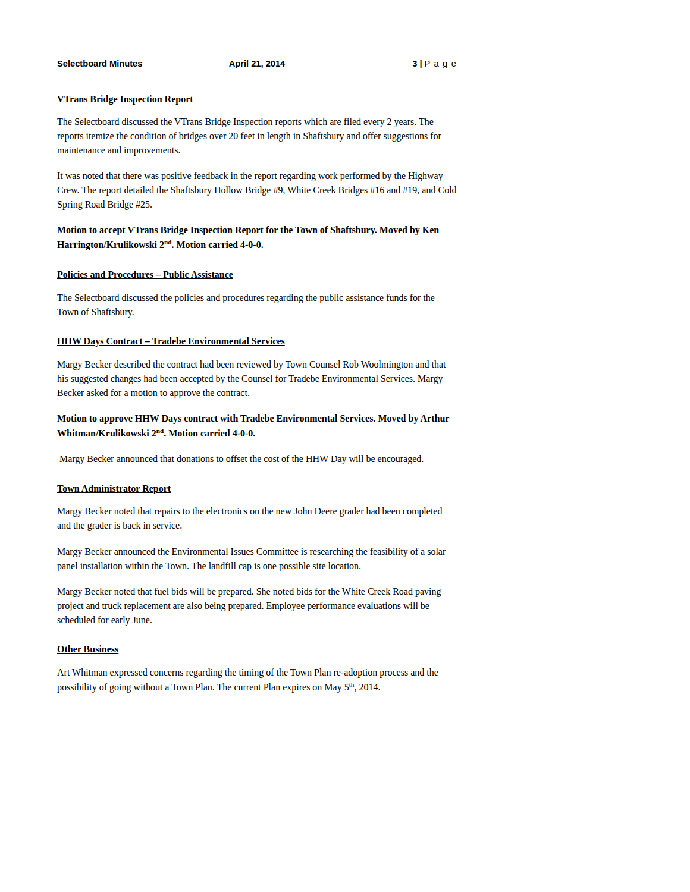Selectboard Minutes
April 21, 2014
3 | P a g e
VTrans Bridge Inspection Report
The Selectboard discussed the VTrans Bridge Inspection reports which are filed every 2 years. The reports itemize the condition of bridges over 20 feet in length in Shaftsbury and offer suggestions for maintenance and improvements.
It was noted that there was positive feedback in the report regarding work performed by the Highway Crew. The report detailed the Shaftsbury Hollow Bridge #9, White Creek Bridges #16 and #19, and Cold Spring Road Bridge #25.
Motion to accept VTrans Bridge Inspection Report for the Town of Shaftsbury. Moved by Ken Harrington/Krulikowski 2nd. Motion carried 4-0-0.
Policies and Procedures – Public Assistance
The Selectboard discussed the policies and procedures regarding the public assistance funds for the Town of Shaftsbury.
HHW Days Contract – Tradebe Environmental Services
Margy Becker described the contract had been reviewed by Town Counsel Rob Woolmington and that his suggested changes had been accepted by the Counsel for Tradebe Environmental Services. Margy Becker asked for a motion to approve the contract.
Motion to approve HHW Days contract with Tradebe Environmental Services. Moved by Arthur Whitman/Krulikowski 2nd. Motion carried 4-0-0.
Margy Becker announced that donations to offset the cost of the HHW Day will be encouraged.
Town Administrator Report
Margy Becker noted that repairs to the electronics on the new John Deere grader had been completed and the grader is back in service.
Margy Becker announced the Environmental Issues Committee is researching the feasibility of a solar panel installation within the Town. The landfill cap is one possible site location.
Margy Becker noted that fuel bids will be prepared. She noted bids for the White Creek Road paving project and truck replacement are also being prepared. Employee performance evaluations will be scheduled for early June.
Other Business
Art Whitman expressed concerns regarding the timing of the Town Plan re-adoption process and the possibility of going without a Town Plan. The current Plan expires on May 5th, 2014.